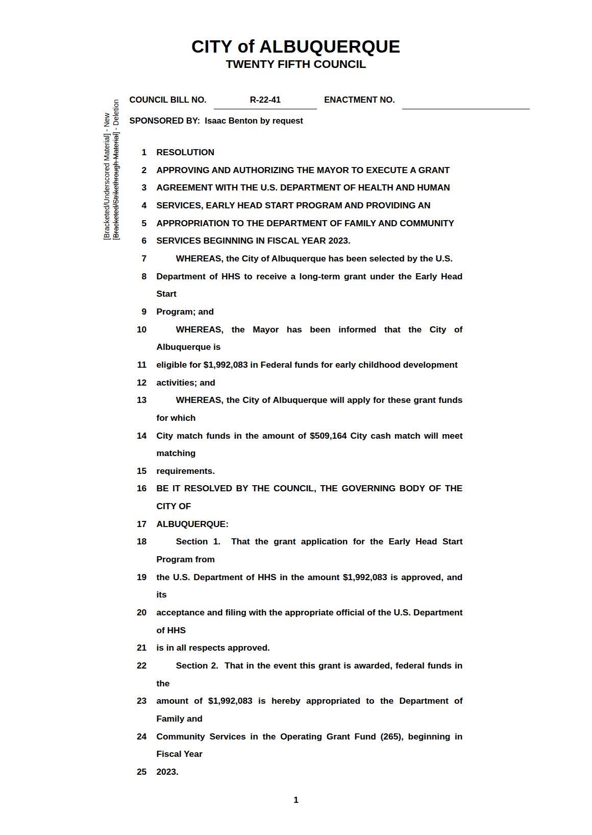CITY of ALBUQUERQUE
TWENTY FIFTH COUNCIL
COUNCIL BILL NO. R-22-41 ENACTMENT NO. SPONSORED BY: Isaac Benton by request
[Bracketed/Underscored Material] - New [Bracketed/Strikethrough Material] - Deletion
RESOLUTION
APPROVING AND AUTHORIZING THE MAYOR TO EXECUTE A GRANT
AGREEMENT WITH THE U.S. DEPARTMENT OF HEALTH AND HUMAN
SERVICES, EARLY HEAD START PROGRAM AND PROVIDING AN
APPROPRIATION TO THE DEPARTMENT OF FAMILY AND COMMUNITY
SERVICES BEGINNING IN FISCAL YEAR 2023.
WHEREAS, the City of Albuquerque has been selected by the U.S.
Department of HHS to receive a long-term grant under the Early Head Start
Program; and
WHEREAS, the Mayor has been informed that the City of Albuquerque is
eligible for $1,992,083 in Federal funds for early childhood development
activities; and
WHEREAS, the City of Albuquerque will apply for these grant funds for which
City match funds in the amount of $509,164 City cash match will meet matching
requirements.
BE IT RESOLVED BY THE COUNCIL, THE GOVERNING BODY OF THE CITY OF
ALBUQUERQUE:
Section 1. That the grant application for the Early Head Start Program from
the U.S. Department of HHS in the amount $1,992,083 is approved, and its
acceptance and filing with the appropriate official of the U.S. Department of HHS
is in all respects approved.
Section 2. That in the event this grant is awarded, federal funds in the
amount of $1,992,083 is hereby appropriated to the Department of Family and
Community Services in the Operating Grant Fund (265), beginning in Fiscal Year
2023.
1